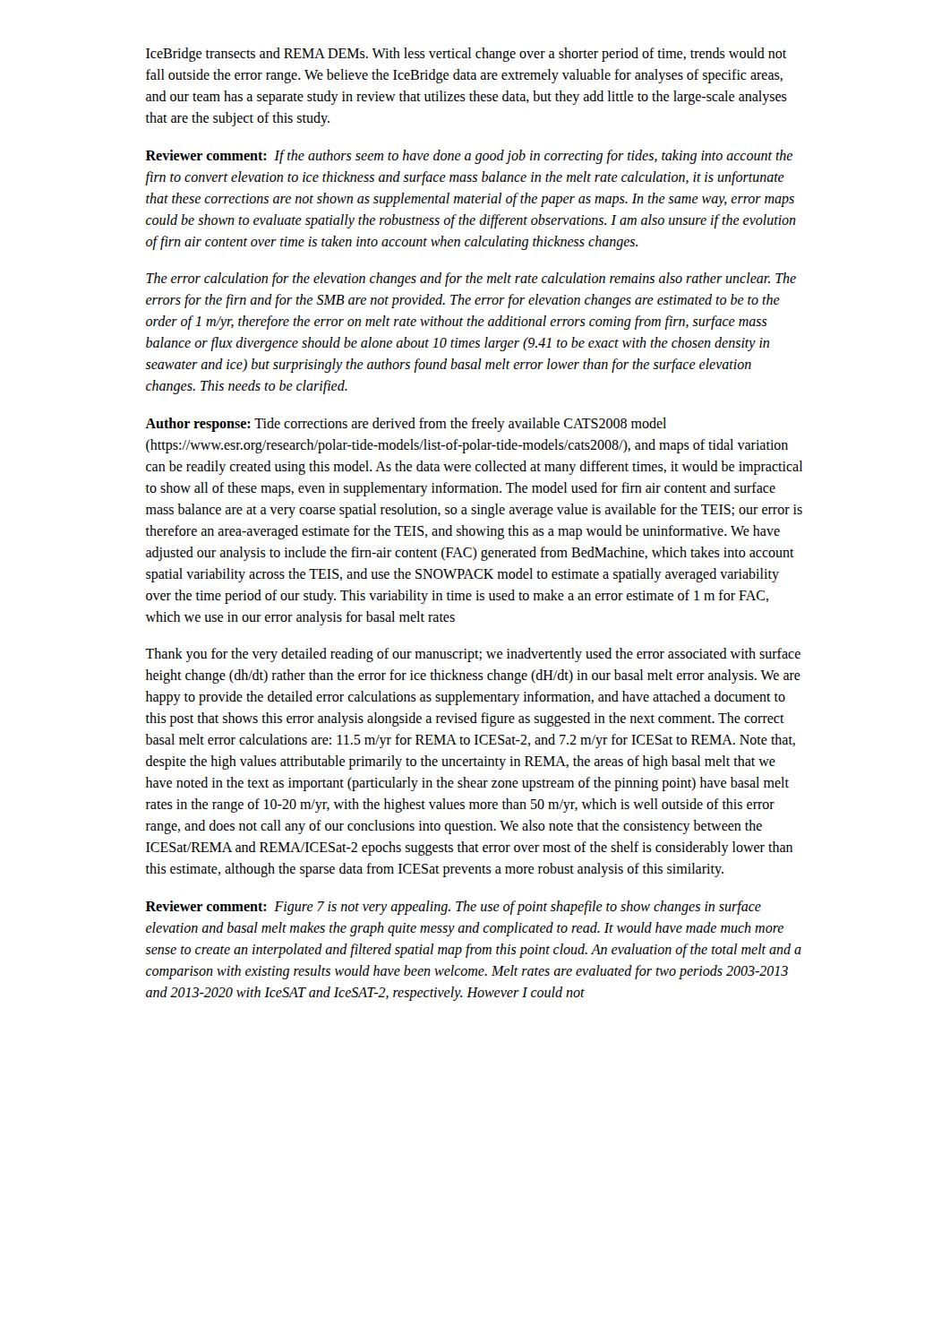IceBridge transects and REMA DEMs. With less vertical change over a shorter period of time, trends would not fall outside the error range. We believe the IceBridge data are extremely valuable for analyses of specific areas, and our team has a separate study in review that utilizes these data, but they add little to the large-scale analyses that are the subject of this study.
Reviewer comment: If the authors seem to have done a good job in correcting for tides, taking into account the firn to convert elevation to ice thickness and surface mass balance in the melt rate calculation, it is unfortunate that these corrections are not shown as supplemental material of the paper as maps. In the same way, error maps could be shown to evaluate spatially the robustness of the different observations. I am also unsure if the evolution of firn air content over time is taken into account when calculating thickness changes.
The error calculation for the elevation changes and for the melt rate calculation remains also rather unclear. The errors for the firn and for the SMB are not provided. The error for elevation changes are estimated to be to the order of 1 m/yr, therefore the error on melt rate without the additional errors coming from firn, surface mass balance or flux divergence should be alone about 10 times larger (9.41 to be exact with the chosen density in seawater and ice) but surprisingly the authors found basal melt error lower than for the surface elevation changes. This needs to be clarified.
Author response: Tide corrections are derived from the freely available CATS2008 model (https://www.esr.org/research/polar-tide-models/list-of-polar-tide-models/cats2008/), and maps of tidal variation can be readily created using this model. As the data were collected at many different times, it would be impractical to show all of these maps, even in supplementary information. The model used for firn air content and surface mass balance are at a very coarse spatial resolution, so a single average value is available for the TEIS; our error is therefore an area-averaged estimate for the TEIS, and showing this as a map would be uninformative. We have adjusted our analysis to include the firn-air content (FAC) generated from BedMachine, which takes into account spatial variability across the TEIS, and use the SNOWPACK model to estimate a spatially averaged variability over the time period of our study. This variability in time is used to make a an error estimate of 1 m for FAC, which we use in our error analysis for basal melt rates
Thank you for the very detailed reading of our manuscript; we inadvertently used the error associated with surface height change (dh/dt) rather than the error for ice thickness change (dH/dt) in our basal melt error analysis. We are happy to provide the detailed error calculations as supplementary information, and have attached a document to this post that shows this error analysis alongside a revised figure as suggested in the next comment. The correct basal melt error calculations are: 11.5 m/yr for REMA to ICESat-2, and 7.2 m/yr for ICESat to REMA. Note that, despite the high values attributable primarily to the uncertainty in REMA, the areas of high basal melt that we have noted in the text as important (particularly in the shear zone upstream of the pinning point) have basal melt rates in the range of 10-20 m/yr, with the highest values more than 50 m/yr, which is well outside of this error range, and does not call any of our conclusions into question. We also note that the consistency between the ICESat/REMA and REMA/ICESat-2 epochs suggests that error over most of the shelf is considerably lower than this estimate, although the sparse data from ICESat prevents a more robust analysis of this similarity.
Reviewer comment: Figure 7 is not very appealing. The use of point shapefile to show changes in surface elevation and basal melt makes the graph quite messy and complicated to read. It would have made much more sense to create an interpolated and filtered spatial map from this point cloud. An evaluation of the total melt and a comparison with existing results would have been welcome. Melt rates are evaluated for two periods 2003-2013 and 2013-2020 with IceSAT and IceSAT-2, respectively. However I could not